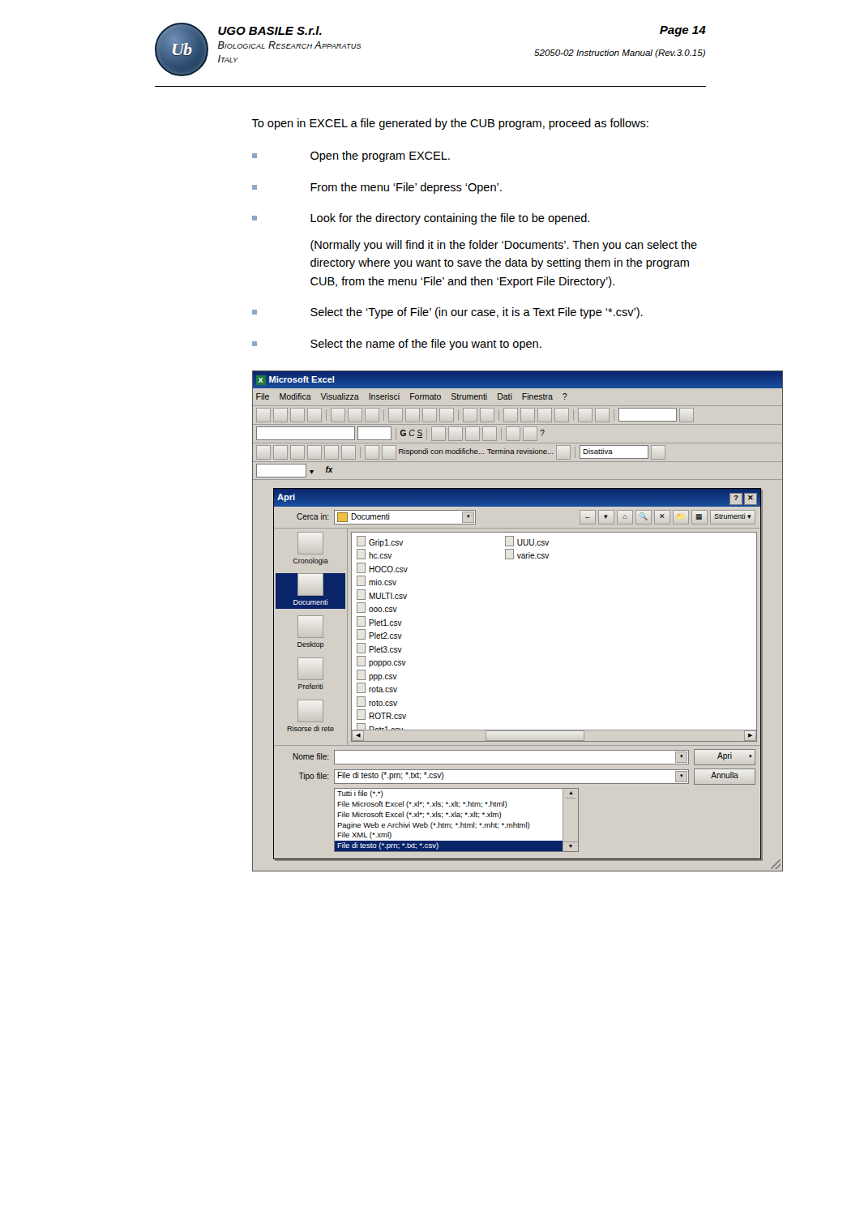Ub
UGO BASILE S.r.l.
Biological Research Apparatus
Italy
Page 14
52050-02 Instruction Manual (Rev.3.0.15)
To open in EXCEL a file generated by the CUB program, proceed as follows:
Open the program EXCEL.
From the menu ‘File’ depress ‘Open’.
Look for the directory containing the file to be opened.
(Normally you will find it in the folder ‘Documents’. Then you can select the directory where you want to save the data by setting them in the program CUB, from the menu ‘File’ and then ‘Export File Directory’).
Select the ‘Type of File’ (in our case, it is a Text File type ‘*.csv’).
Select the name of the file you want to open.
X Microsoft Excel
File Modifica Visualizza Inserisci Formato Strumenti Dati Finestra?
G C S ?
Rispondi con modifiche... Termina revisione... Disattiva
▾ fx
Apri ?✕
Cerca in: Documenti ▾ ← ▾ ⌂ 🔍 ✕ 📁 ▦ Strumenti ▾
Cronologia
Documenti
Desktop
Preferiti
Risorse di rete
Grip1.csv
hc.csv
HOCO.csv
mio.csv
MULTI.csv
ooo.csv
Plet1.csv
Plet2.csv
Plet3.csv
poppo.csv
ppp.csv
rota.csv
roto.csv
ROTR.csv
Rotr1.csv
UUU.csv
varie.csv
◀ ▶
Nome file: ▾ Apri
Tipo file: File di testo (*.prn; *.txt; *.csv)▾ Annulla
Tutti i file (*.*)
File Microsoft Excel (*.xl*; *.xls; *.xlt; *.htm; *.html)
File Microsoft Excel (*.xl*; *.xls; *.xla; *.xlt; *.xlm)
Pagine Web e Archivi Web (*.htm; *.html; *.mht; *.mhtml)
File XML (*.xml)
File di testo (*.prn; *.txt; *.csv)
▲
▼